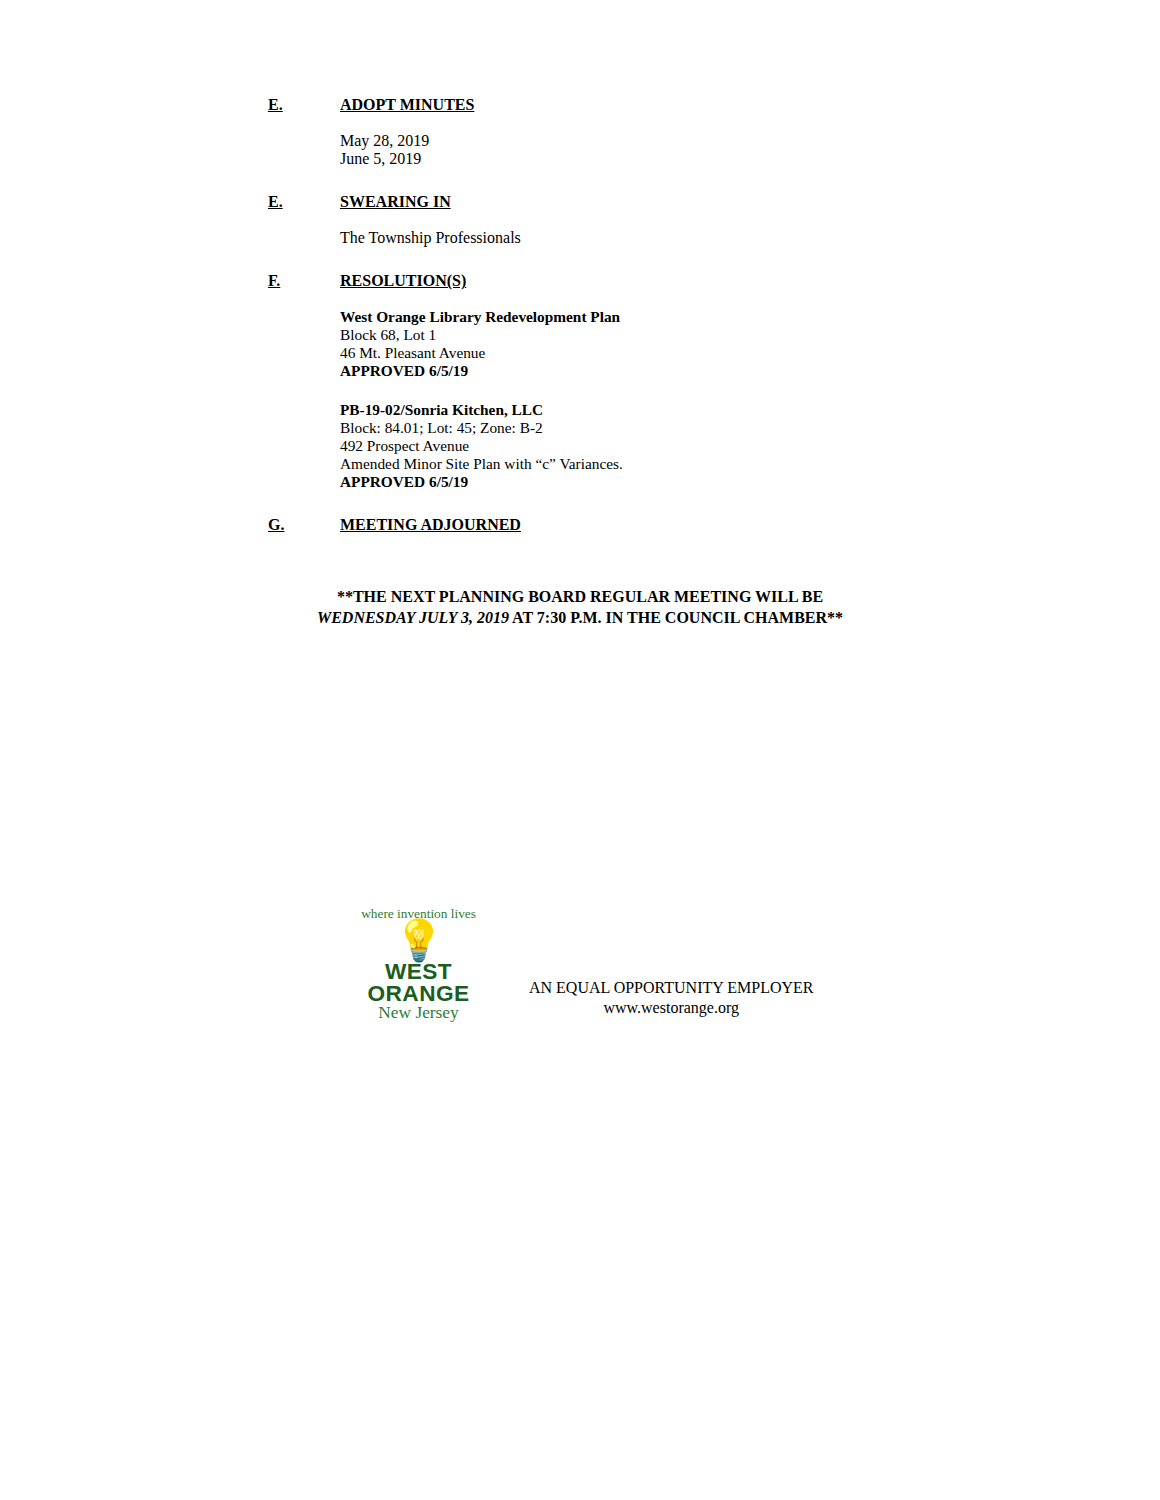E.
ADOPT MINUTES
May 28, 2019
June 5, 2019
E.
SWEARING IN
The Township Professionals
F.
RESOLUTION(S)
West Orange Library Redevelopment Plan
Block 68, Lot 1
46 Mt. Pleasant Avenue
APPROVED 6/5/19
PB-19-02/Sonria Kitchen, LLC
Block: 84.01; Lot: 45; Zone: B-2
492 Prospect Avenue
Amended Minor Site Plan with “c” Variances.
APPROVED 6/5/19
G.
MEETING ADJOURNED
**THE NEXT PLANNING BOARD REGULAR MEETING WILL BE
WEDNESDAY JULY 3, 2019 AT 7:30 P.M. IN THE COUNCIL CHAMBER**
where invention lives
💡
WEST
ORANGE
New Jersey
AN EQUAL OPPORTUNITY EMPLOYER
www.westorange.org